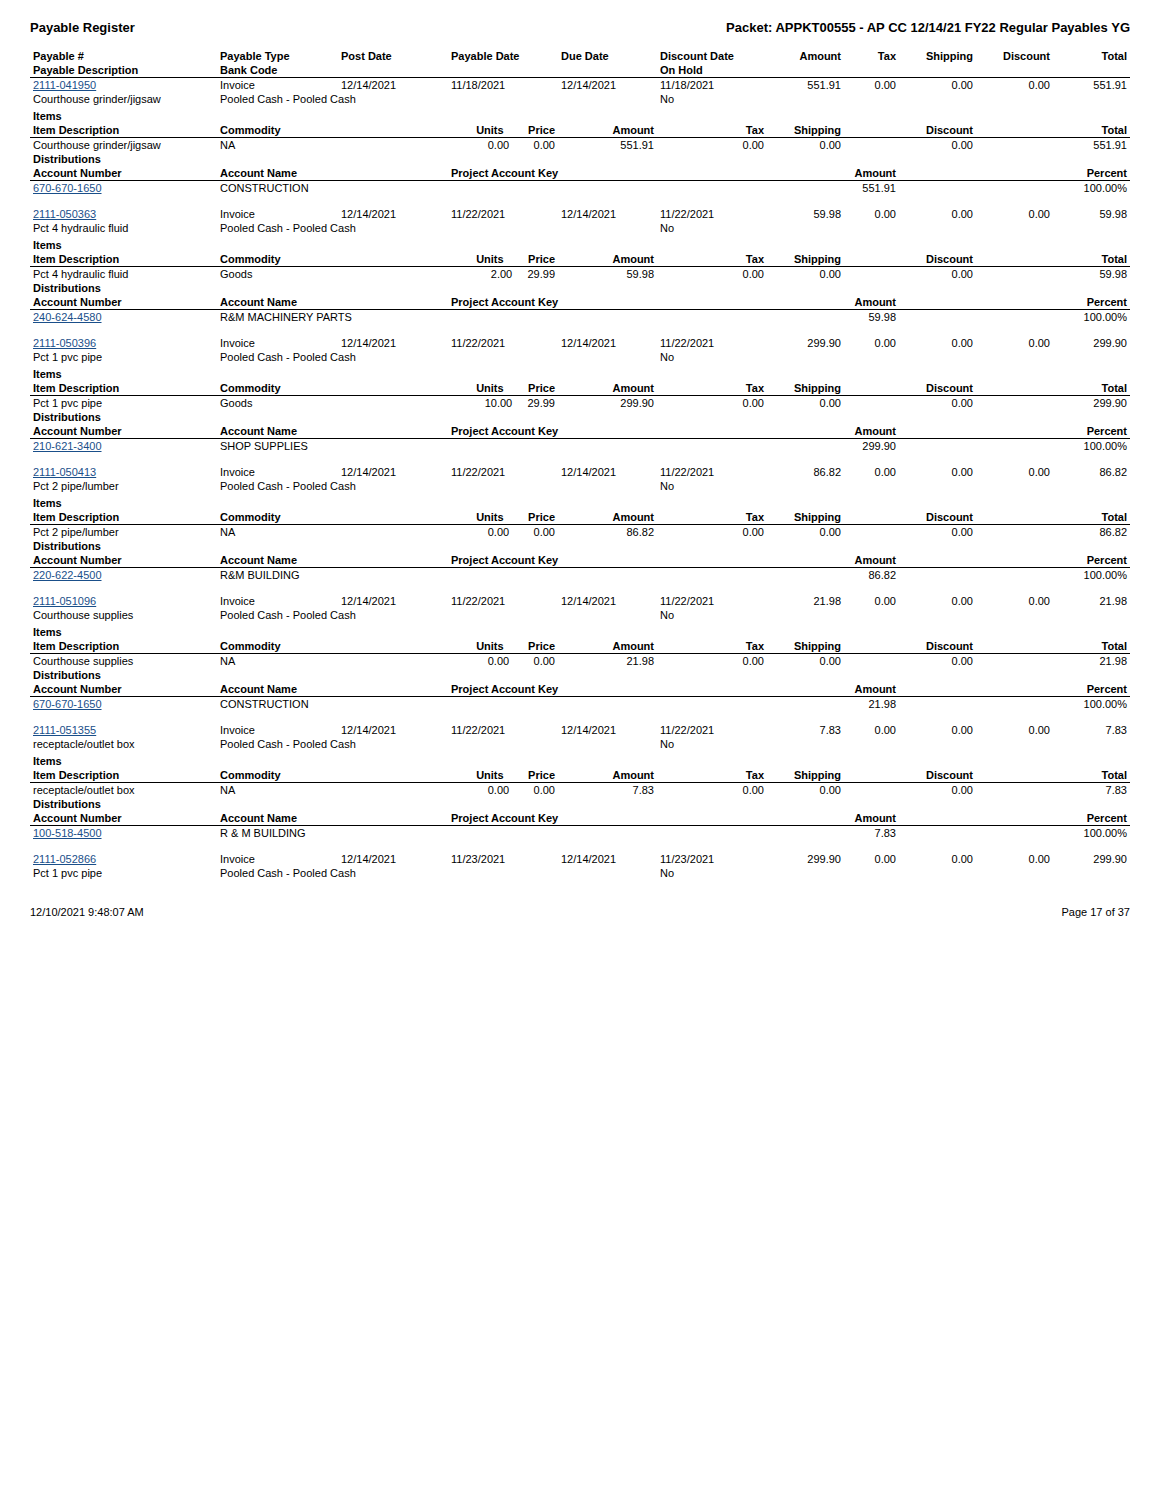Payable Register
Packet: APPKT00555 - AP CC 12/14/21 FY22 Regular Payables YG
| Payable # | Payable Type | Post Date | Payable Date | Due Date | Discount Date | Amount | Tax | Shipping | Discount | Total |
| Payable Description | Bank Code | | | | On Hold | | | | | |
| 2111-041950 | Invoice | 12/14/2021 | 11/18/2021 | 12/14/2021 | 11/18/2021 | 551.91 | 0.00 | 0.00 | 0.00 | 551.91 |
| Courthouse grinder/jigsaw | Pooled Cash - Pooled Cash | No | |
| Items | |
| Item Description | Commodity | Units Price | Amount | Tax | Shipping | Discount | Total |
| Courthouse grinder/jigsaw | NA | 0.00 0.00 | 551.91 | 0.00 | 0.00 | 0.00 | 551.91 |
| Distributions | |
| Account Number | Account Name | Project Account Key | Amount | Percent |
| 670-670-1650 | CONSTRUCTION | | 551.91 | 100.00% |
| 2111-050363 | Invoice | 12/14/2021 | 11/22/2021 | 12/14/2021 | 11/22/2021 | 59.98 | 0.00 | 0.00 | 0.00 | 59.98 |
| Pct 4 hydraulic fluid | Pooled Cash - Pooled Cash | No | |
| Items | |
| Item Description | Commodity | Units Price | Amount | Tax | Shipping | Discount | Total |
| Pct 4 hydraulic fluid | Goods | 2.00 29.99 | 59.98 | 0.00 | 0.00 | 0.00 | 59.98 |
| Distributions | |
| Account Number | Account Name | Project Account Key | Amount | Percent |
| 240-624-4580 | R&M MACHINERY PARTS | | 59.98 | 100.00% |
| 2111-050396 | Invoice | 12/14/2021 | 11/22/2021 | 12/14/2021 | 11/22/2021 | 299.90 | 0.00 | 0.00 | 0.00 | 299.90 |
| Pct 1 pvc pipe | Pooled Cash - Pooled Cash | No | |
| Items | |
| Item Description | Commodity | Units Price | Amount | Tax | Shipping | Discount | Total |
| Pct 1 pvc pipe | Goods | 10.00 29.99 | 299.90 | 0.00 | 0.00 | 0.00 | 299.90 |
| Distributions | |
| Account Number | Account Name | Project Account Key | Amount | Percent |
| 210-621-3400 | SHOP SUPPLIES | | 299.90 | 100.00% |
| 2111-050413 | Invoice | 12/14/2021 | 11/22/2021 | 12/14/2021 | 11/22/2021 | 86.82 | 0.00 | 0.00 | 0.00 | 86.82 |
| Pct 2 pipe/lumber | Pooled Cash - Pooled Cash | No | |
| Items | |
| Item Description | Commodity | Units Price | Amount | Tax | Shipping | Discount | Total |
| Pct 2 pipe/lumber | NA | 0.00 0.00 | 86.82 | 0.00 | 0.00 | 0.00 | 86.82 |
| Distributions | |
| Account Number | Account Name | Project Account Key | Amount | Percent |
| 220-622-4500 | R&M BUILDING | | 86.82 | 100.00% |
| 2111-051096 | Invoice | 12/14/2021 | 11/22/2021 | 12/14/2021 | 11/22/2021 | 21.98 | 0.00 | 0.00 | 0.00 | 21.98 |
| Courthouse supplies | Pooled Cash - Pooled Cash | No | |
| Items | |
| Item Description | Commodity | Units Price | Amount | Tax | Shipping | Discount | Total |
| Courthouse supplies | NA | 0.00 0.00 | 21.98 | 0.00 | 0.00 | 0.00 | 21.98 |
| Distributions | |
| Account Number | Account Name | Project Account Key | Amount | Percent |
| 670-670-1650 | CONSTRUCTION | | 21.98 | 100.00% |
| 2111-051355 | Invoice | 12/14/2021 | 11/22/2021 | 12/14/2021 | 11/22/2021 | 7.83 | 0.00 | 0.00 | 0.00 | 7.83 |
| receptacle/outlet box | Pooled Cash - Pooled Cash | No | |
| Items | |
| Item Description | Commodity | Units Price | Amount | Tax | Shipping | Discount | Total |
| receptacle/outlet box | NA | 0.00 0.00 | 7.83 | 0.00 | 0.00 | 0.00 | 7.83 |
| Distributions | |
| Account Number | Account Name | Project Account Key | Amount | Percent |
| 100-518-4500 | R & M BUILDING | | 7.83 | 100.00% |
| 2111-052866 | Invoice | 12/14/2021 | 11/23/2021 | 12/14/2021 | 11/23/2021 | 299.90 | 0.00 | 0.00 | 0.00 | 299.90 |
| Pct 1 pvc pipe | Pooled Cash - Pooled Cash | No | |
12/10/2021 9:48:07 AM
Page 17 of 37